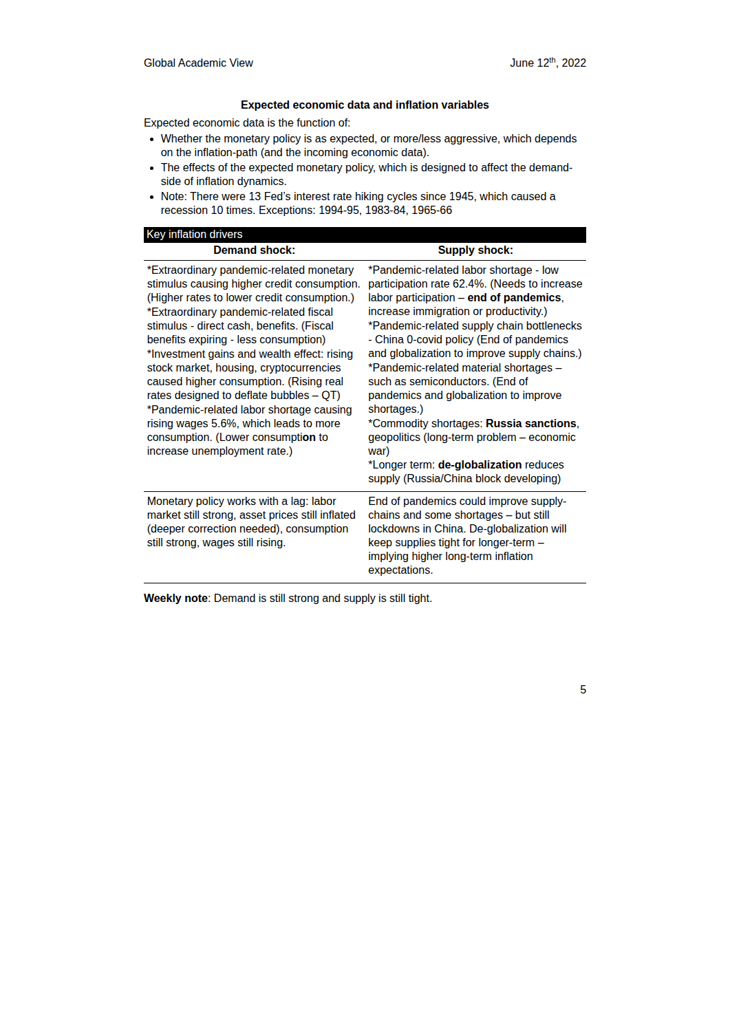Global Academic View
June 12th, 2022
Expected economic data and inflation variables
Expected economic data is the function of:
Whether the monetary policy is as expected, or more/less aggressive, which depends on the inflation-path (and the incoming economic data).
The effects of the expected monetary policy, which is designed to affect the demand-side of inflation dynamics.
Note: There were 13 Fed’s interest rate hiking cycles since 1945, which caused a recession 10 times. Exceptions: 1994-95, 1983-84, 1965-66
Key inflation drivers
| Demand shock: | Supply shock: |
| --- | --- |
| *Extraordinary pandemic-related monetary stimulus causing higher credit consumption. (Higher rates to lower credit consumption.) *Extraordinary pandemic-related fiscal stimulus - direct cash, benefits. (Fiscal benefits expiring - less consumption) *Investment gains and wealth effect: rising stock market, housing, cryptocurrencies caused higher consumption. (Rising real rates designed to deflate bubbles – QT) *Pandemic-related labor shortage causing rising wages 5.6%, which leads to more consumption. (Lower consumpti on to increase unemployment rate.) | *Pandemic-related labor shortage - low participation rate 62.4%. (Needs to increase labor participation – end of pandemics , increase immigration or productivity.) *Pandemic-related supply chain bottlenecks - China 0-covid policy (End of pandemics and globalization to improve supply chains.) *Pandemic-related material shortages – such as semiconductors. (End of pandemics and globalization to improve shortages.) *Commodity shortages: Russia sanctions , geopolitics (long-term problem – economic war) *Longer term: de-globalization reduces supply (Russia/China block developing) |
| Monetary policy works with a lag: labor market still strong, asset prices still inflated (deeper correction needed), consumption still strong, wages still rising. | End of pandemics could improve supply-chains and some shortages – but still lockdowns in China. De-globalization will keep supplies tight for longer-term – implying higher long-term inflation expectations. |
Weekly note: Demand is still strong and supply is still tight.
5